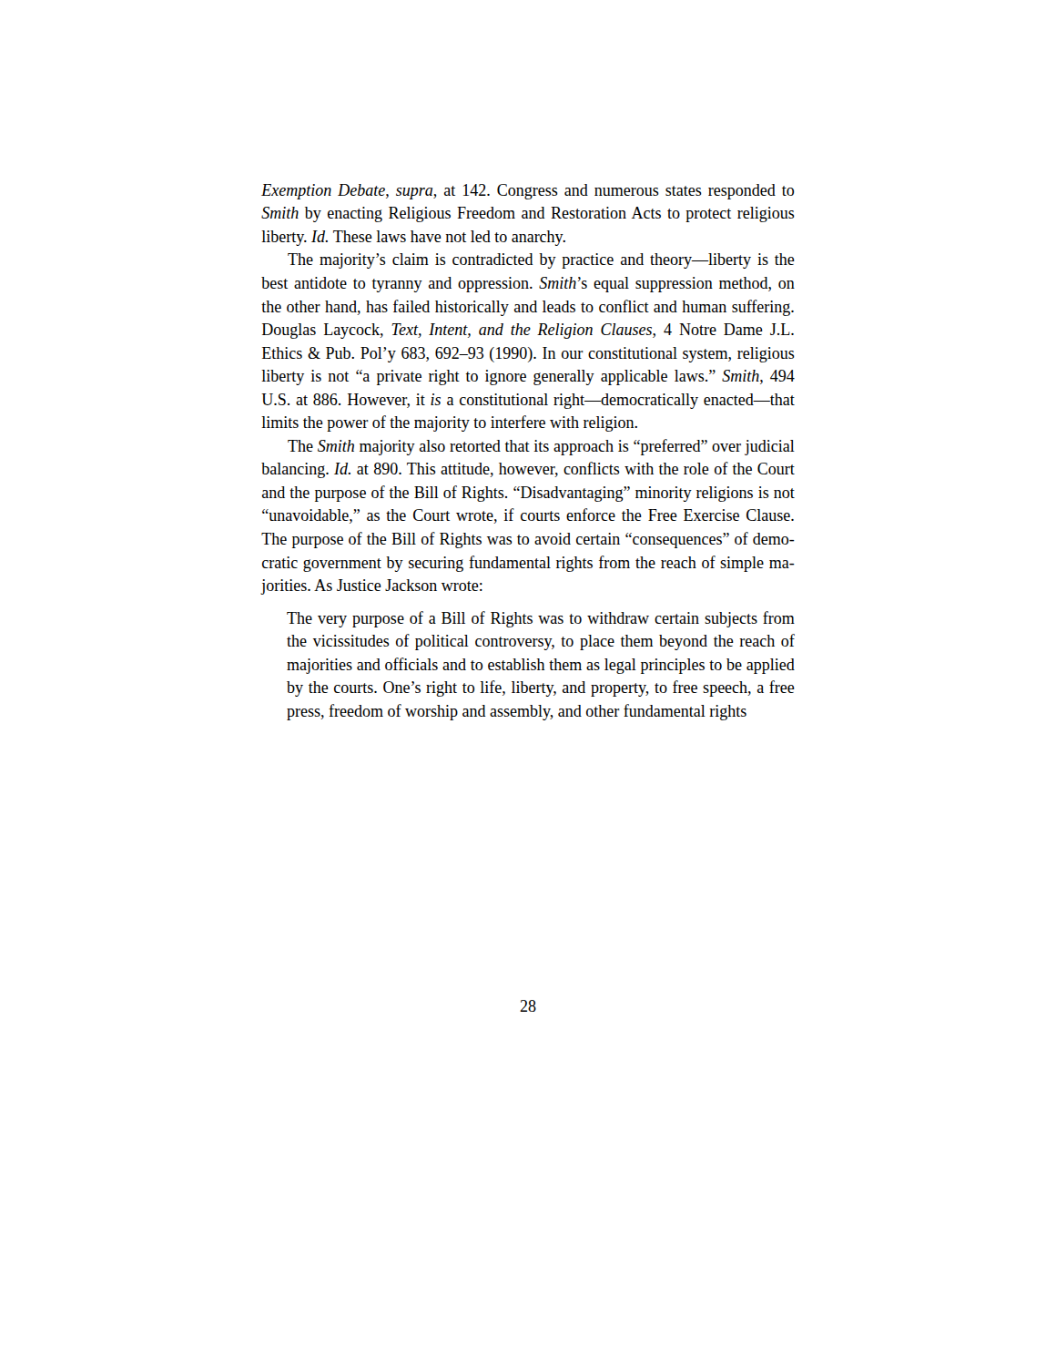Exemption Debate, supra, at 142. Congress and numerous states responded to Smith by enacting Religious Freedom and Restoration Acts to protect religious liberty. Id. These laws have not led to anarchy.
The majority’s claim is contradicted by practice and theory—liberty is the best antidote to tyranny and oppression. Smith’s equal suppression method, on the other hand, has failed historically and leads to conflict and human suffering. Douglas Laycock, Text, Intent, and the Religion Clauses, 4 Notre Dame J.L. Ethics & Pub. Pol’y 683, 692–93 (1990). In our constitutional system, religious liberty is not “a private right to ignore generally applicable laws.” Smith, 494 U.S. at 886. However, it is a constitutional right—democratically enacted—that limits the power of the majority to interfere with religion.
The Smith majority also retorted that its approach is “preferred” over judicial balancing. Id. at 890. This attitude, however, conflicts with the role of the Court and the purpose of the Bill of Rights. “Disadvantaging” minority religions is not “unavoidable,” as the Court wrote, if courts enforce the Free Exercise Clause. The purpose of the Bill of Rights was to avoid certain “consequences” of democratic government by securing fundamental rights from the reach of simple majorities. As Justice Jackson wrote:
The very purpose of a Bill of Rights was to withdraw certain subjects from the vicissitudes of political controversy, to place them beyond the reach of majorities and officials and to establish them as legal principles to be applied by the courts. One’s right to life, liberty, and property, to free speech, a free press, freedom of worship and assembly, and other fundamental rights
28